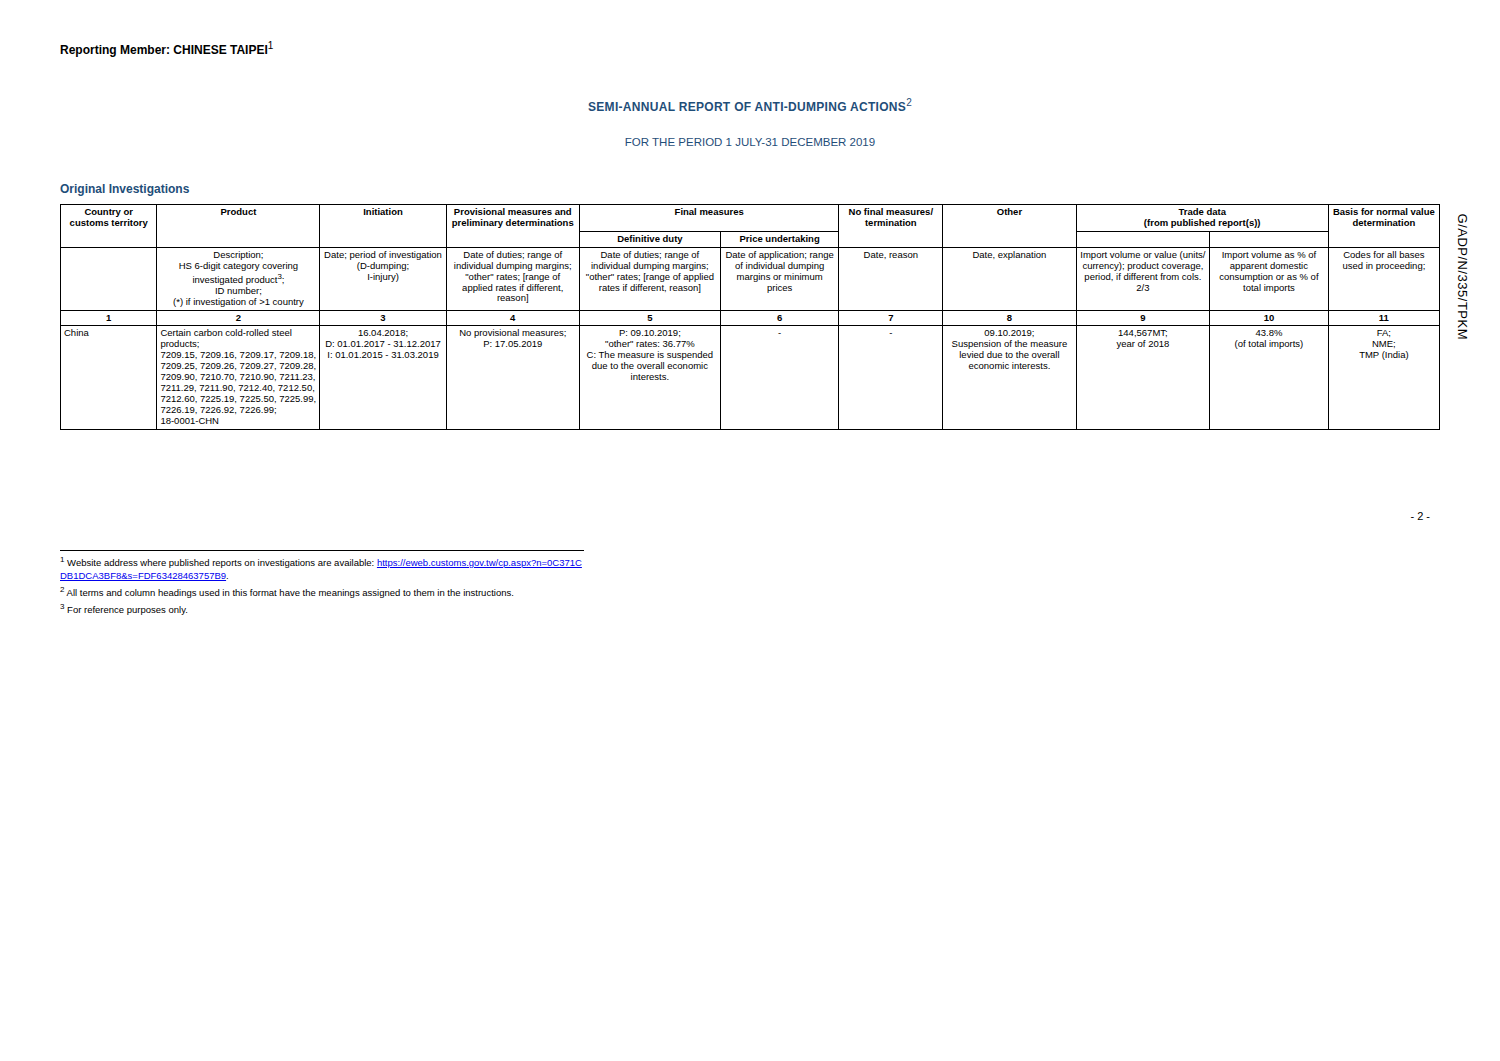G/ADP/N/335/TPKM
- 2 -
Reporting Member: CHINESE TAIPEI1
SEMI-ANNUAL REPORT OF ANTI-DUMPING ACTIONS2
FOR THE PERIOD 1 JULY-31 DECEMBER 2019
Original Investigations
| Country or customs territory | Product | Initiation | Provisional measures and preliminary determinations | Final measures | No final measures/ termination | Other | Trade data (from published report(s)) | Basis for normal value determination |
| --- | --- | --- | --- | --- | --- | --- | --- | --- |
| Definitive duty | Price undertaking | | |
| | Description; HS 6-digit category covering investigated product 3 ; ID number; (*) if investigation of >1 country | Date; period of investigation (D-dumping; I-injury) | Date of duties; range of individual dumping margins; "other" rates; [range of applied rates if different, reason] | Date of duties; range of individual dumping margins; "other" rates; [range of applied rates if different, reason] | Date of application; range of individual dumping margins or minimum prices | Date, reason | Date, explanation | Import volume or value (units/ currency); product coverage, period, if different from cols. 2/3 | Import volume as % of apparent domestic consumption or as % of total imports | Codes for all bases used in proceeding; |
| 1 | 2 | 3 | 4 | 5 | 6 | 7 | 8 | 9 | 10 | 11 |
| China | Certain carbon cold-rolled steel products; 7209.15, 7209.16, 7209.17, 7209.18, 7209.25, 7209.26, 7209.27, 7209.28, 7209.90, 7210.70, 7210.90, 7211.23, 7211.29, 7211.90, 7212.40, 7212.50, 7212.60, 7225.19, 7225.50, 7225.99, 7226.19, 7226.92, 7226.99; 18-0001-CHN | 16.04.2018; D: 01.01.2017 - 31.12.2017 I: 01.01.2015 - 31.03.2019 | No provisional measures; P: 17.05.2019 | P: 09.10.2019; "other" rates: 36.77% C: The measure is suspended due to the overall economic interests. | - | - | 09.10.2019; Suspension of the measure levied due to the overall economic interests. | 144,567MT; year of 2018 | 43.8% (of total imports) | FA; NME; TMP (India) |
1 Website address where published reports on investigations are available: https://eweb.customs.gov.tw/cp.aspx?n=0C371CDB1DCA3BF8&s=FDF63428463757B9.
2 All terms and column headings used in this format have the meanings assigned to them in the instructions.
3 For reference purposes only.